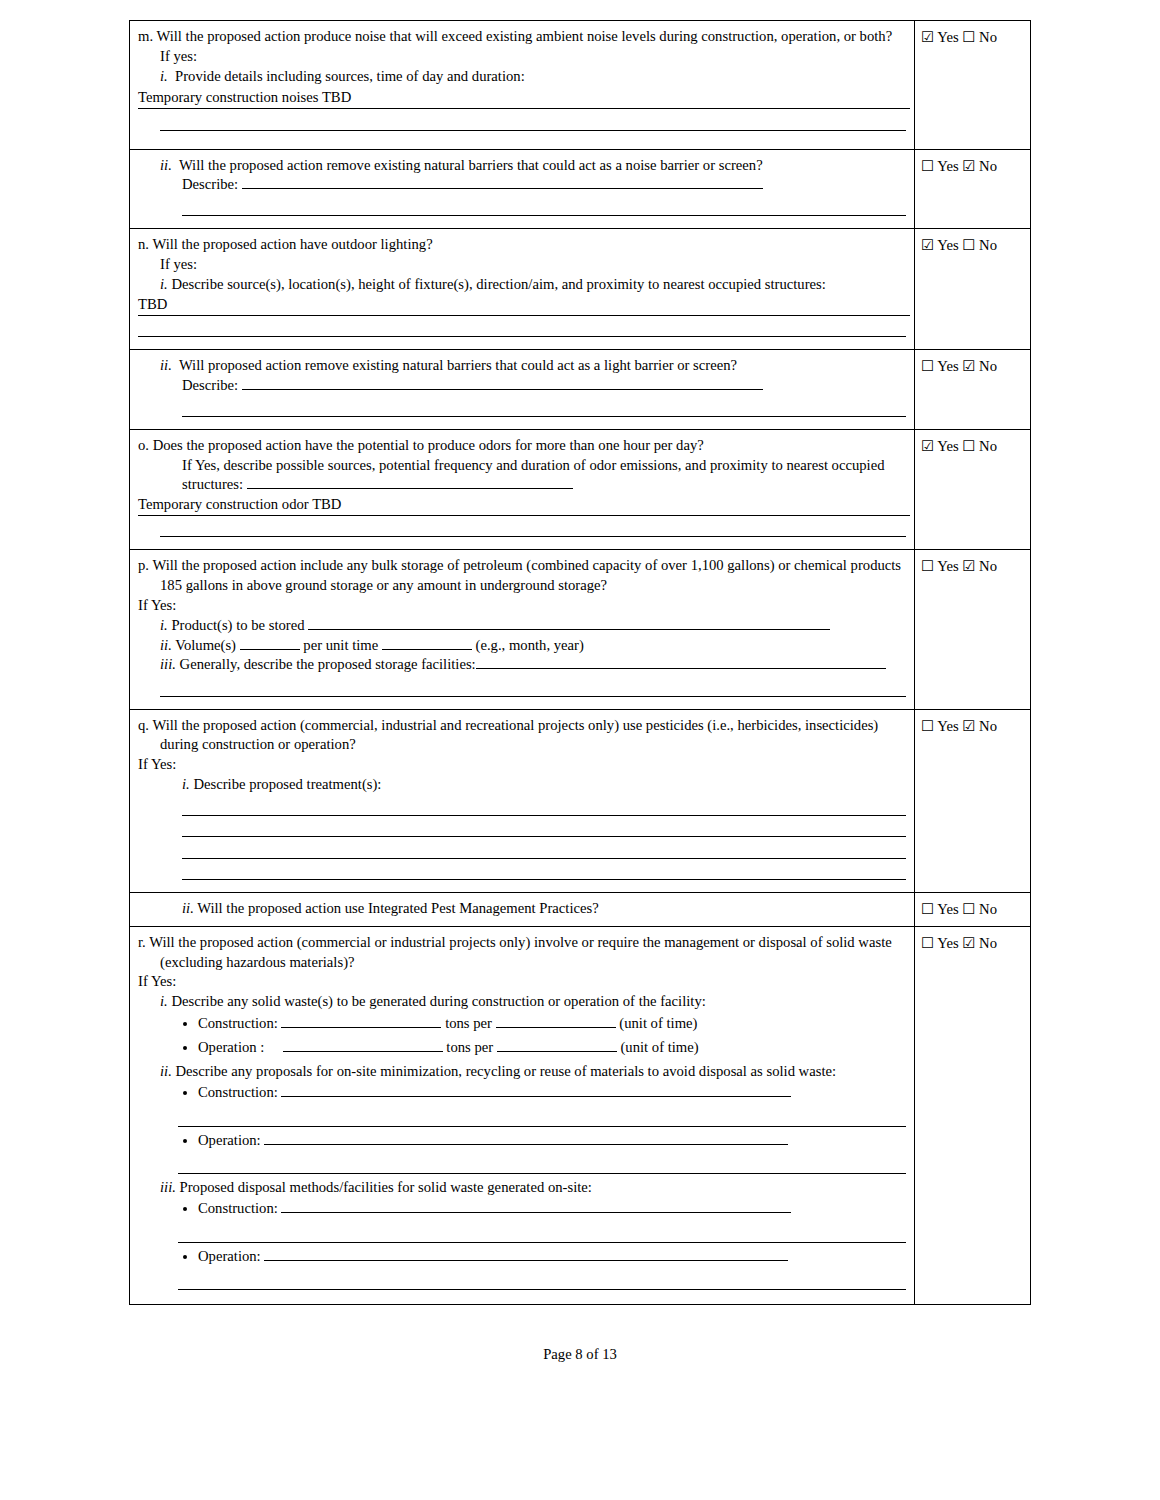m. Will the proposed action produce noise that will exceed existing ambient noise levels during construction, operation, or both?
If yes:
i. Provide details including sources, time of day and duration:
Temporary construction noises TBD
Yes No
ii. Will the proposed action remove existing natural barriers that could act as a noise barrier or screen?
Describe:
Yes No
n. Will the proposed action have outdoor lighting?
If yes:
i. Describe source(s), location(s), height of fixture(s), direction/aim, and proximity to nearest occupied structures:
TBD
Yes No
ii. Will proposed action remove existing natural barriers that could act as a light barrier or screen?
Describe:
Yes No
o. Does the proposed action have the potential to produce odors for more than one hour per day?
If Yes, describe possible sources, potential frequency and duration of odor emissions, and proximity to nearest occupied structures:
Temporary construction odor TBD
Yes No
p. Will the proposed action include any bulk storage of petroleum (combined capacity of over 1,100 gallons) or chemical products 185 gallons in above ground storage or any amount in underground storage?
If Yes:
i. Product(s) to be stored
ii. Volume(s) per unit time (e.g., month, year)
iii. Generally, describe the proposed storage facilities:
Yes No
q. Will the proposed action (commercial, industrial and recreational projects only) use pesticides (i.e., herbicides, insecticides) during construction or operation?
If Yes:
i. Describe proposed treatment(s):
Yes No
ii. Will the proposed action use Integrated Pest Management Practices?
Yes No
r. Will the proposed action (commercial or industrial projects only) involve or require the management or disposal of solid waste (excluding hazardous materials)?
If Yes:
i. Describe any solid waste(s) to be generated during construction or operation of the facility:
Construction: tons per (unit of time)
Operation : tons per (unit of time)
ii. Describe any proposals for on-site minimization, recycling or reuse of materials to avoid disposal as solid waste:
Construction:
Operation:
iii. Proposed disposal methods/facilities for solid waste generated on-site:
Construction:
Operation:
Yes No
Page 8 of 13